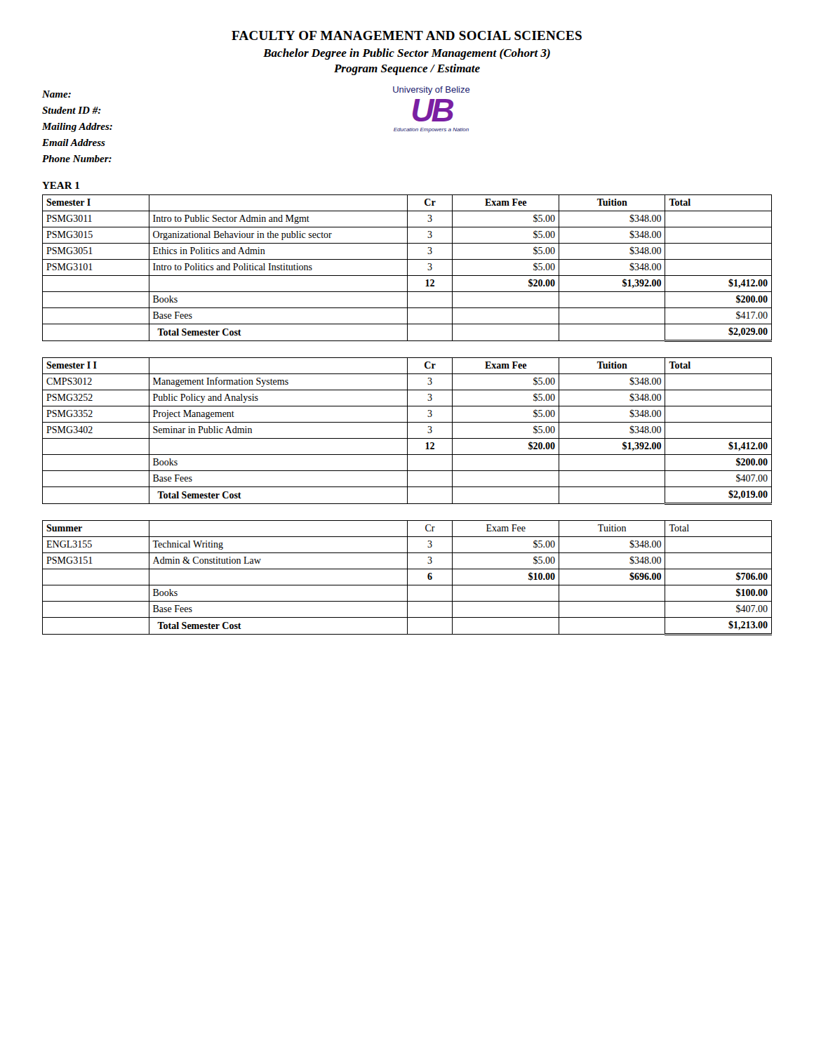FACULTY OF MANAGEMENT AND SOCIAL SCIENCES
Bachelor Degree in Public Sector Management (Cohort 3)
Program Sequence / Estimate
Name:
Student ID #:
Mailing Addres:
Email Address
Phone Number:
University of Belize
UB
Education Empowers a Nation
YEAR 1
| Semester I | | Cr | Exam Fee | Tuition | Total |
| --- | --- | --- | --- | --- | --- |
| PSMG3011 | Intro to Public Sector Admin and Mgmt | 3 | $5.00 | $348.00 | |
| PSMG3015 | Organizational Behaviour in the public sector | 3 | $5.00 | $348.00 | |
| PSMG3051 | Ethics in Politics and Admin | 3 | $5.00 | $348.00 | |
| PSMG3101 | Intro to Politics and Political Institutions | 3 | $5.00 | $348.00 | |
| | | 12 | $20.00 | $1,392.00 | $1,412.00 |
| | Books | | | | $200.00 |
| | Base Fees | | | | $417.00 |
| | Total Semester Cost | | | | $2,029.00 |
| Semester I I | | Cr | Exam Fee | Tuition | Total |
| --- | --- | --- | --- | --- | --- |
| CMPS3012 | Management Information Systems | 3 | $5.00 | $348.00 | |
| PSMG3252 | Public Policy and Analysis | 3 | $5.00 | $348.00 | |
| PSMG3352 | Project Management | 3 | $5.00 | $348.00 | |
| PSMG3402 | Seminar in Public Admin | 3 | $5.00 | $348.00 | |
| | | 12 | $20.00 | $1,392.00 | $1,412.00 |
| | Books | | | | $200.00 |
| | Base Fees | | | | $407.00 |
| | Total Semester Cost | | | | $2,019.00 |
| Summer | | Cr | Exam Fee | Tuition | Total |
| --- | --- | --- | --- | --- | --- |
| ENGL3155 | Technical Writing | 3 | $5.00 | $348.00 | |
| PSMG3151 | Admin & Constitution Law | 3 | $5.00 | $348.00 | |
| | | 6 | $10.00 | $696.00 | $706.00 |
| | Books | | | | $100.00 |
| | Base Fees | | | | $407.00 |
| | Total Semester Cost | | | | $1,213.00 |